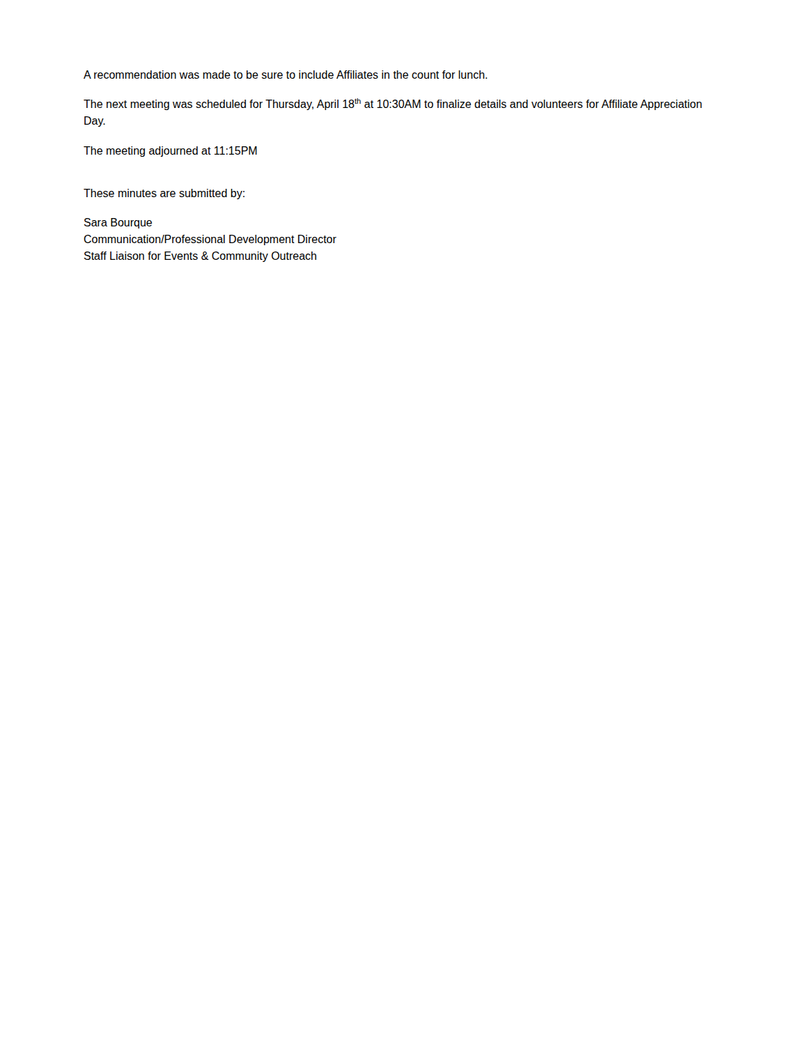A recommendation was made to be sure to include Affiliates in the count for lunch.
The next meeting was scheduled for Thursday, April 18th at 10:30AM to finalize details and volunteers for Affiliate Appreciation Day.
The meeting adjourned at 11:15PM
These minutes are submitted by:
Sara Bourque
Communication/Professional Development Director
Staff Liaison for Events & Community Outreach